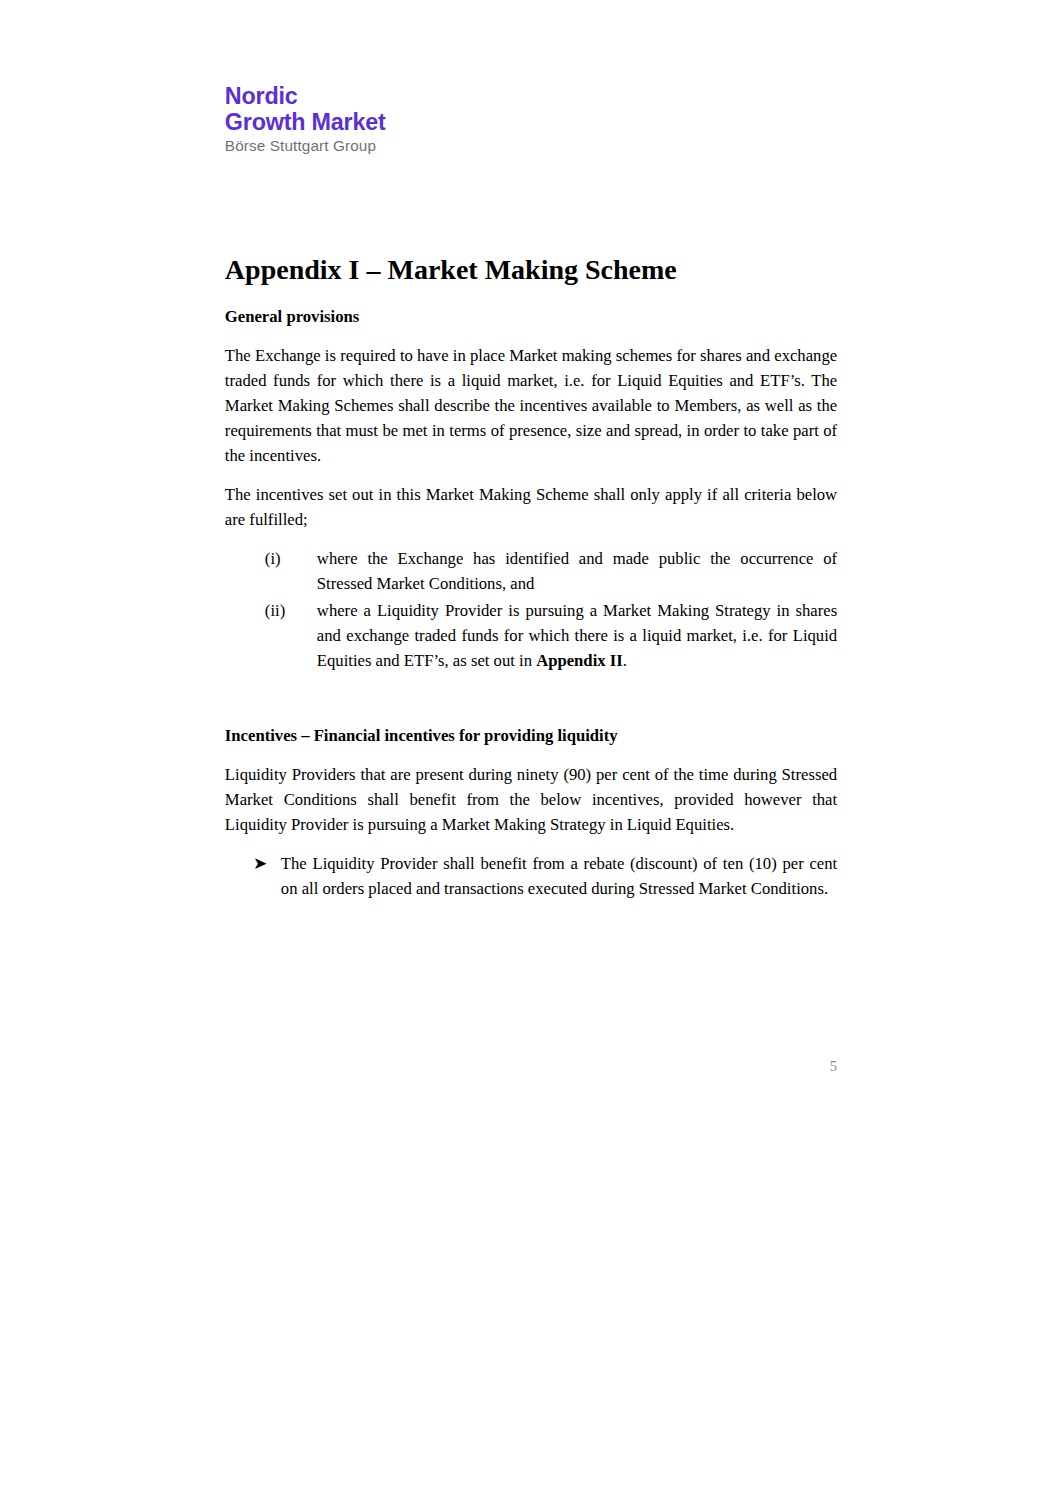Nordic
Growth Market
Börse Stuttgart Group
Appendix I – Market Making Scheme
General provisions
The Exchange is required to have in place Market making schemes for shares and exchange traded funds for which there is a liquid market, i.e. for Liquid Equities and ETF’s. The Market Making Schemes shall describe the incentives available to Members, as well as the requirements that must be met in terms of presence, size and spread, in order to take part of the incentives.
The incentives set out in this Market Making Scheme shall only apply if all criteria below are fulfilled;
(i) where the Exchange has identified and made public the occurrence of Stressed Market Conditions, and
(ii) where a Liquidity Provider is pursuing a Market Making Strategy in shares and exchange traded funds for which there is a liquid market, i.e. for Liquid Equities and ETF’s, as set out in Appendix II.
Incentives – Financial incentives for providing liquidity
Liquidity Providers that are present during ninety (90) per cent of the time during Stressed Market Conditions shall benefit from the below incentives, provided however that Liquidity Provider is pursuing a Market Making Strategy in Liquid Equities.
➤ The Liquidity Provider shall benefit from a rebate (discount) of ten (10) per cent on all orders placed and transactions executed during Stressed Market Conditions.
5